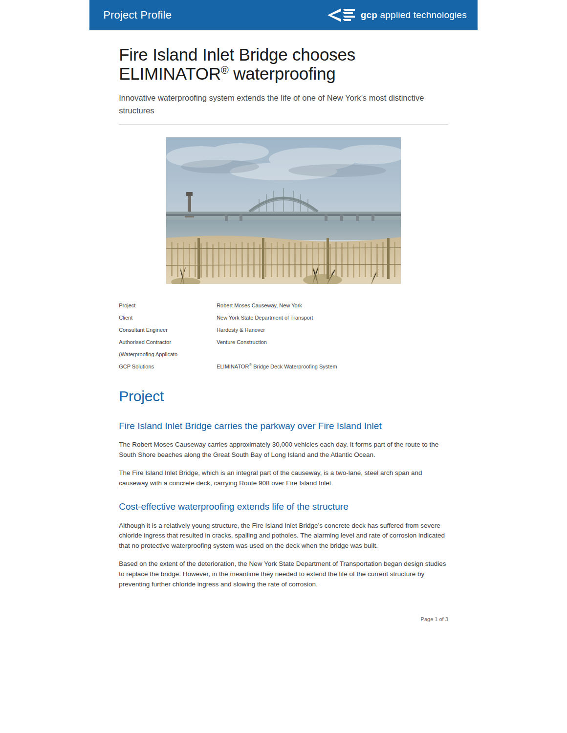Project Profile
gcp applied technologies
Fire Island Inlet Bridge chooses ELIMINATOR® waterproofing
Innovative waterproofing system extends the life of one of New York’s most distinctive structures
| Project | Robert Moses Causeway, New York |
| Client | New York State Department of Transport |
| Consultant Engineer | Hardesty & Hanover |
| Authorised Contractor | Venture Construction |
| (Waterproofing Applicato | |
| GCP Solutions | ELIMINATOR ® Bridge Deck Waterproofing System |
Project
Fire Island Inlet Bridge carries the parkway over Fire Island Inlet
The Robert Moses Causeway carries approximately 30,000 vehicles each day. It forms part of the route to the South Shore beaches along the Great South Bay of Long Island and the Atlantic Ocean.
The Fire Island Inlet Bridge, which is an integral part of the causeway, is a two-lane, steel arch span and causeway with a concrete deck, carrying Route 908 over Fire Island Inlet.
Cost-effective waterproofing extends life of the structure
Although it is a relatively young structure, the Fire Island Inlet Bridge’s concrete deck has suffered from severe chloride ingress that resulted in cracks, spalling and potholes. The alarming level and rate of corrosion indicated that no protective waterproofing system was used on the deck when the bridge was built.
Based on the extent of the deterioration, the New York State Department of Transportation began design studies to replace the bridge. However, in the meantime they needed to extend the life of the current structure by preventing further chloride ingress and slowing the rate of corrosion.
Page 1 of 3